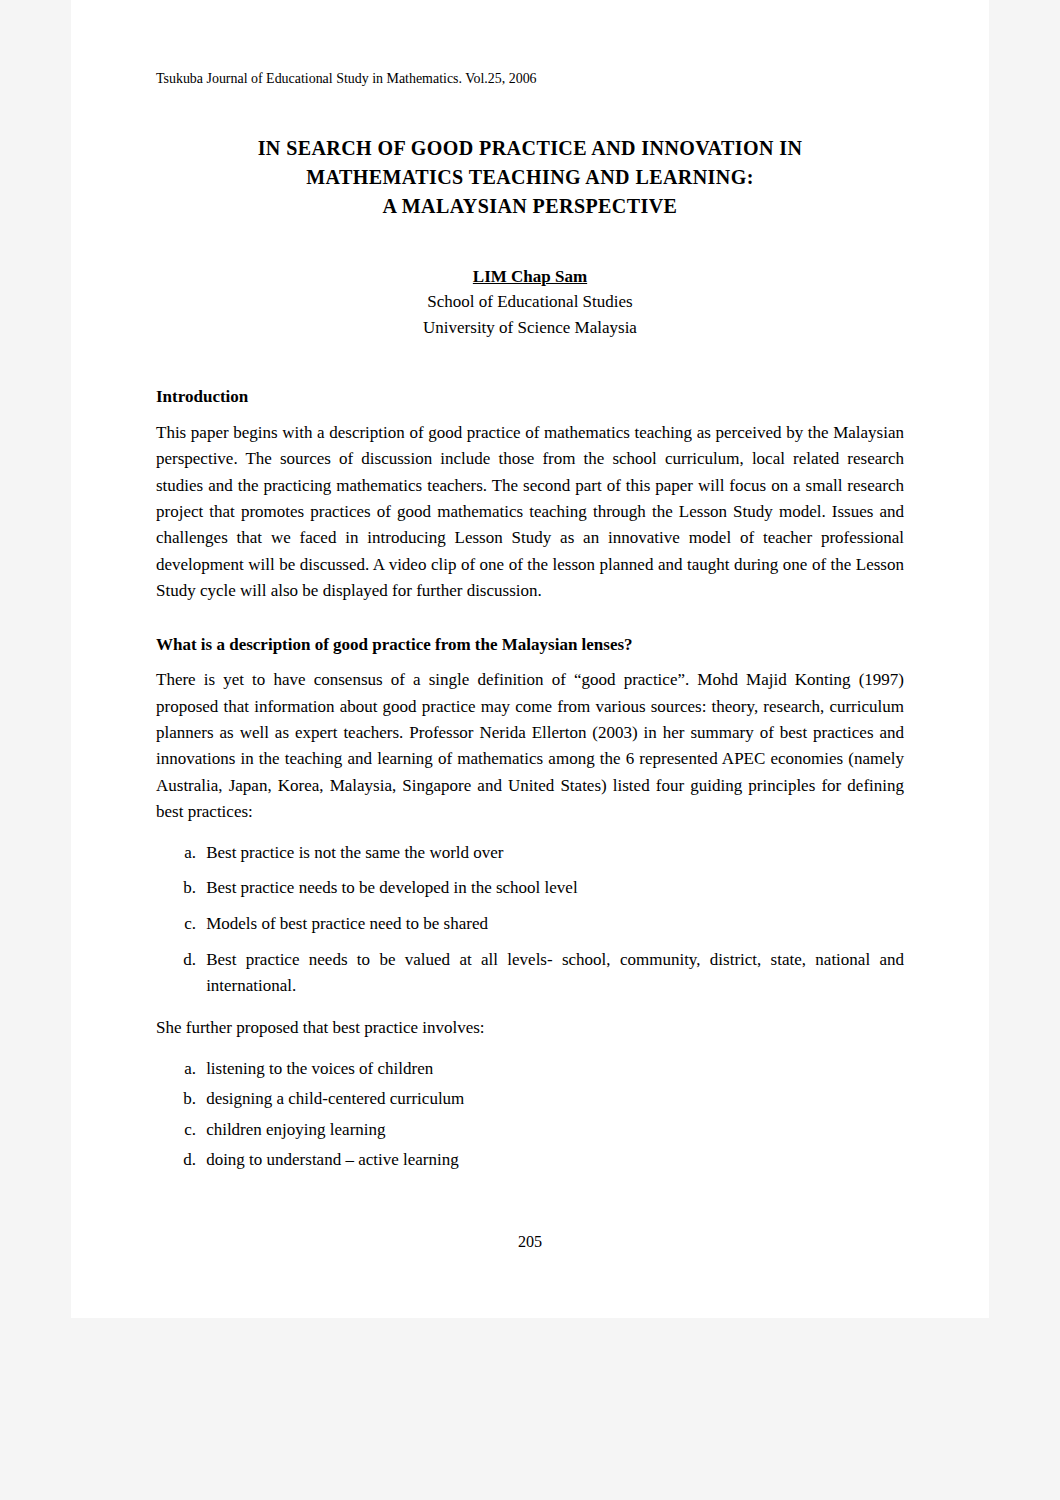Tsukuba Journal of Educational Study in Mathematics. Vol.25, 2006
In Search of Good Practice and Innovation in
Mathematics Teaching and Learning:
A Malaysian Perspective
LIM Chap Sam School of Educational Studies University of Science Malaysia
Introduction
This paper begins with a description of good practice of mathematics teaching as perceived by the Malaysian perspective. The sources of discussion include those from the school curriculum, local related research studies and the practicing mathematics teachers. The second part of this paper will focus on a small research project that promotes practices of good mathematics teaching through the Lesson Study model. Issues and challenges that we faced in introducing Lesson Study as an innovative model of teacher professional development will be discussed. A video clip of one of the lesson planned and taught during one of the Lesson Study cycle will also be displayed for further discussion.
What is a description of good practice from the Malaysian lenses?
There is yet to have consensus of a single definition of “good practice”. Mohd Majid Konting (1997) proposed that information about good practice may come from various sources: theory, research, curriculum planners as well as expert teachers. Professor Nerida Ellerton (2003) in her summary of best practices and innovations in the teaching and learning of mathematics among the 6 represented APEC economies (namely Australia, Japan, Korea, Malaysia, Singapore and United States) listed four guiding principles for defining best practices:
Best practice is not the same the world over
Best practice needs to be developed in the school level
Models of best practice need to be shared
Best practice needs to be valued at all levels- school, community, district, state, national and international.
She further proposed that best practice involves:
listening to the voices of children
designing a child-centered curriculum
children enjoying learning
doing to understand – active learning
205